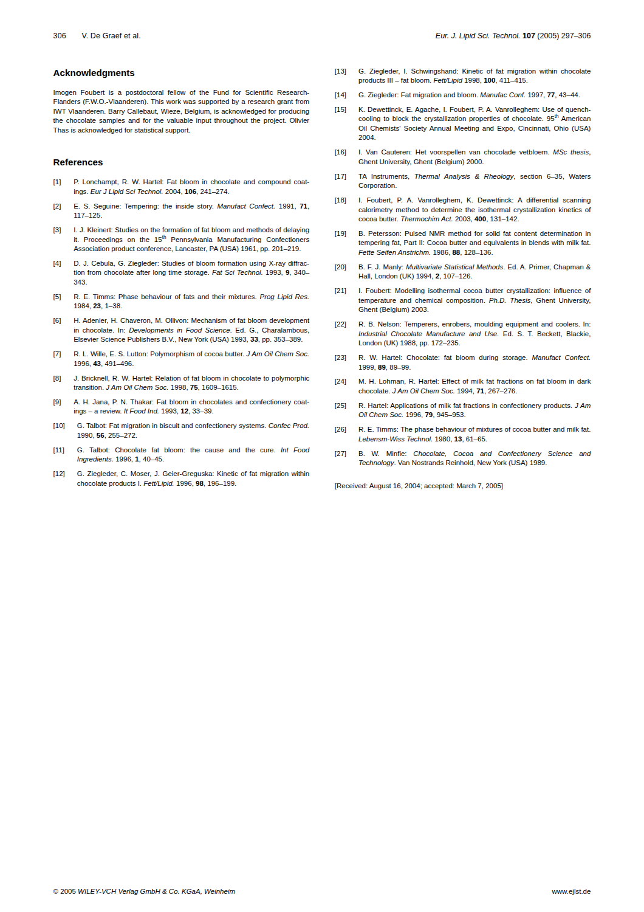306 V. De Graef et al.
Eur. J. Lipid Sci. Technol. 107 (2005) 297–306
Acknowledgments
Imogen Foubert is a postdoctoral fellow of the Fund for Scientific Research-Flanders (F.W.O.-Vlaanderen). This work was supported by a research grant from IWT Vlaanderen. Barry Callebaut, Wieze, Belgium, is acknowledged for producing the chocolate samples and for the valuable input throughout the project. Olivier Thas is acknowledged for statistical support.
References
P. Lonchampt, R. W. Hartel: Fat bloom in chocolate and compound coatings. Eur J Lipid Sci Technol. 2004, 106, 241–274.
E. S. Seguine: Tempering: the inside story. Manufact Confect. 1991, 71, 117–125.
I. J. Kleinert: Studies on the formation of fat bloom and methods of delaying it. Proceedings on the 15th Pennsylvania Manufacturing Confectioners Association product conference, Lancaster, PA (USA) 1961, pp. 201–219.
D. J. Cebula, G. Ziegleder: Studies of bloom formation using X-ray diffraction from chocolate after long time storage. Fat Sci Technol. 1993, 9, 340–343.
R. E. Timms: Phase behaviour of fats and their mixtures. Prog Lipid Res. 1984, 23, 1–38.
H. Adenier, H. Chaveron, M. Ollivon: Mechanism of fat bloom development in chocolate. In: Developments in Food Science. Ed. G., Charalambous, Elsevier Science Publishers B.V., New York (USA) 1993, 33, pp. 353–389.
R. L. Wille, E. S. Lutton: Polymorphism of cocoa butter. J Am Oil Chem Soc. 1996, 43, 491–496.
J. Bricknell, R. W. Hartel: Relation of fat bloom in chocolate to polymorphic transition. J Am Oil Chem Soc. 1998, 75, 1609–1615.
A. H. Jana, P. N. Thakar: Fat bloom in chocolates and confectionery coatings – a review. It Food Ind. 1993, 12, 33–39.
G. Talbot: Fat migration in biscuit and confectionery systems. Confec Prod. 1990, 56, 255–272.
G. Talbot: Chocolate fat bloom: the cause and the cure. Int Food Ingredients. 1996, 1, 40–45.
G. Ziegleder, C. Moser, J. Geier-Greguska: Kinetic of fat migration within chocolate products I. Fett/Lipid. 1996, 98, 196–199.
G. Ziegleder, I. Schwingshand: Kinetic of fat migration within chocolate products III – fat bloom. Fett/Lipid 1998, 100, 411–415.
G. Ziegleder: Fat migration and bloom. Manufac Conf. 1997, 77, 43–44.
K. Dewettinck, E. Agache, I. Foubert, P. A. Vanrolleghem: Use of quenchcooling to block the crystallization properties of chocolate. 95th American Oil Chemists' Society Annual Meeting and Expo, Cincinnati, Ohio (USA) 2004.
I. Van Cauteren: Het voorspellen van chocolade vetbloem. MSc thesis, Ghent University, Ghent (Belgium) 2000.
TA Instruments, Thermal Analysis & Rheology, section 6–35, Waters Corporation.
I. Foubert, P. A. Vanrolleghem, K. Dewettinck: A differential scanning calorimetry method to determine the isothermal crystallization kinetics of cocoa butter. Thermochim Act. 2003, 400, 131–142.
B. Petersson: Pulsed NMR method for solid fat content determination in tempering fat, Part II: Cocoa butter and equivalents in blends with milk fat. Fette Seifen Anstrichm. 1986, 88, 128–136.
B. F. J. Manly: Multivariate Statistical Methods. Ed. A. Primer, Chapman & Hall, London (UK) 1994, 2, 107–126.
I. Foubert: Modelling isothermal cocoa butter crystallization: influence of temperature and chemical composition. Ph.D. Thesis, Ghent University, Ghent (Belgium) 2003.
R. B. Nelson: Temperers, enrobers, moulding equipment and coolers. In: Industrial Chocolate Manufacture and Use. Ed. S. T. Beckett, Blackie, London (UK) 1988, pp. 172–235.
R. W. Hartel: Chocolate: fat bloom during storage. Manufact Confect. 1999, 89, 89–99.
M. H. Lohman, R. Hartel: Effect of milk fat fractions on fat bloom in dark chocolate. J Am Oil Chem Soc. 1994, 71, 267–276.
R. Hartel: Applications of milk fat fractions in confectionery products. J Am Oil Chem Soc. 1996, 79, 945–953.
R. E. Timms: The phase behaviour of mixtures of cocoa butter and milk fat. Lebensm-Wiss Technol. 1980, 13, 61–65.
B. W. Minfie: Chocolate, Cocoa and Confectionery Science and Technology. Van Nostrands Reinhold, New York (USA) 1989.
[Received: August 16, 2004; accepted: March 7, 2005]
© 2005 WILEY-VCH Verlag GmbH & Co. KGaA, Weinheim
www.ejlst.de